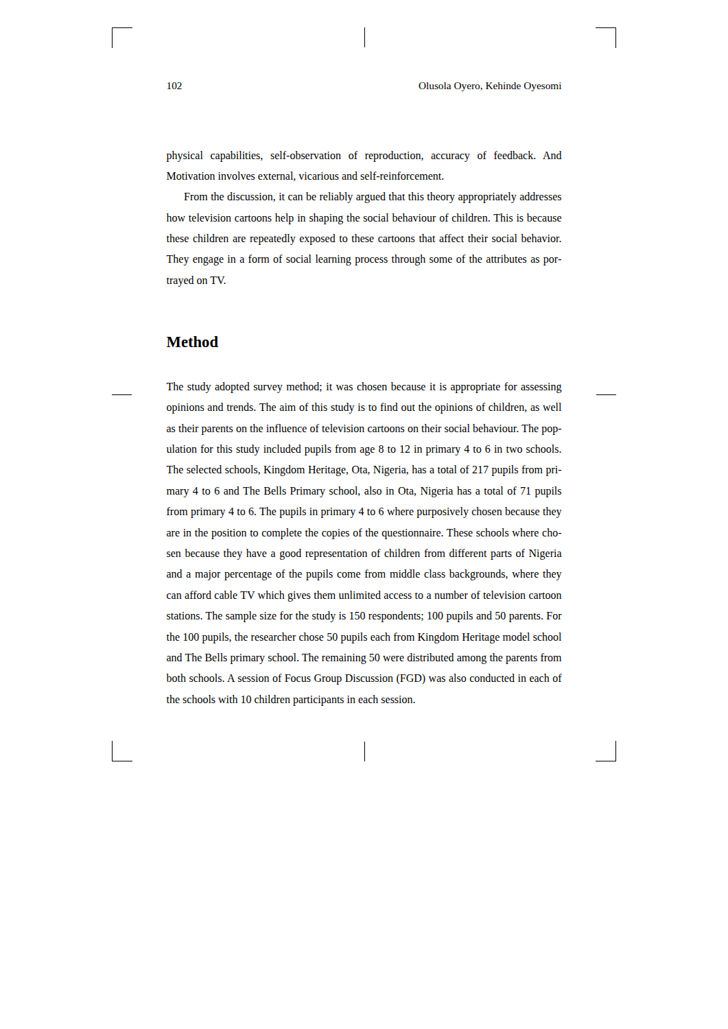102 Olusola Oyero, Kehinde Oyesomi
physical capabilities, self-observation of reproduction, accuracy of feedback. And Motivation involves external, vicarious and self-reinforcement.
From the discussion, it can be reliably argued that this theory appropriately addresses how television cartoons help in shaping the social behaviour of children. This is because these children are repeatedly exposed to these cartoons that affect their social behavior. They engage in a form of social learning process through some of the attributes as portrayed on TV.
Method
The study adopted survey method; it was chosen because it is appropriate for assessing opinions and trends. The aim of this study is to find out the opinions of children, as well as their parents on the influence of television cartoons on their social behaviour. The population for this study included pupils from age 8 to 12 in primary 4 to 6 in two schools. The selected schools, Kingdom Heritage, Ota, Nigeria, has a total of 217 pupils from primary 4 to 6 and The Bells Primary school, also in Ota, Nigeria has a total of 71 pupils from primary 4 to 6. The pupils in primary 4 to 6 where purposively chosen because they are in the position to complete the copies of the questionnaire. These schools where chosen because they have a good representation of children from different parts of Nigeria and a major percentage of the pupils come from middle class backgrounds, where they can afford cable TV which gives them unlimited access to a number of television cartoon stations. The sample size for the study is 150 respondents; 100 pupils and 50 parents. For the 100 pupils, the researcher chose 50 pupils each from Kingdom Heritage model school and The Bells primary school. The remaining 50 were distributed among the parents from both schools. A session of Focus Group Discussion (FGD) was also conducted in each of the schools with 10 children participants in each session.